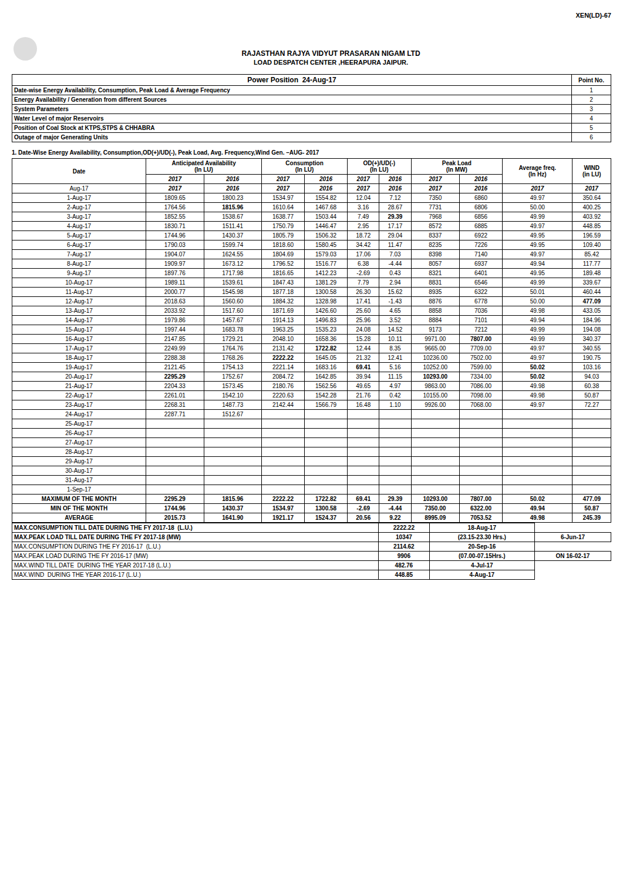XEN(LD)-67
| | RAJASTHAN RAJYA VIDYUT PRASARAN NIGAM LTD LOAD DESPATCH CENTER ,HEERAPURA JAIPUR. |
| Power Position 24-Aug-17 | Point No. |
| Date-wise Energy Availability, Consumption, Peak Load & Average Frequency | 1 |
| Energy Availability / Generation from different Sources | 2 |
| System Parameters | 3 |
| Water Level of major Reservoirs | 4 |
| Position of Coal Stock at KTPS,STPS & CHHABRA | 5 |
| Outage of major Generating Units | 6 |
1. Date-Wise Energy Availability, Consumption,OD(+)/UD(-), Peak Load, Avg. Frequency,Wind Gen. –AUG- 2017
| Date | Anticipated Availability (In LU) | Consumption (In LU) | OD(+)/UD(-) (In LU) | Peak Load (In MW) | Average freq. (In Hz) | WIND (in LU) |
| 2017 | 2016 | 2017 | 2016 | 2017 | 2016 | 2017 | 2016 |
| Aug-17 | 2017 | 2016 | 2017 | 2016 | 2017 | 2016 | 2017 | 2016 | 2017 | 2017 |
| 1-Aug-17 | 1809.65 | 1800.23 | 1534.97 | 1554.82 | 12.04 | 7.12 | 7350 | 6860 | 49.97 | 350.64 |
| 2-Aug-17 | 1764.56 | 1815.96 | 1610.64 | 1467.68 | 3.16 | 28.67 | 7731 | 6806 | 50.00 | 400.25 |
| 3-Aug-17 | 1852.55 | 1538.67 | 1638.77 | 1503.44 | 7.49 | 29.39 | 7968 | 6856 | 49.99 | 403.92 |
| 4-Aug-17 | 1830.71 | 1511.41 | 1750.79 | 1446.47 | 2.95 | 17.17 | 8572 | 6885 | 49.97 | 448.85 |
| 5-Aug-17 | 1744.96 | 1430.37 | 1805.79 | 1506.32 | 18.72 | 29.04 | 8337 | 6922 | 49.95 | 196.59 |
| 6-Aug-17 | 1790.03 | 1599.74 | 1818.60 | 1580.45 | 34.42 | 11.47 | 8235 | 7226 | 49.95 | 109.40 |
| 7-Aug-17 | 1904.07 | 1624.55 | 1804.69 | 1579.03 | 17.06 | 7.03 | 8398 | 7140 | 49.97 | 85.42 |
| 8-Aug-17 | 1909.97 | 1673.12 | 1796.52 | 1516.77 | 6.38 | -4.44 | 8057 | 6937 | 49.94 | 117.77 |
| 9-Aug-17 | 1897.76 | 1717.98 | 1816.65 | 1412.23 | -2.69 | 0.43 | 8321 | 6401 | 49.95 | 189.48 |
| 10-Aug-17 | 1989.11 | 1539.61 | 1847.43 | 1381.29 | 7.79 | 2.94 | 8831 | 6546 | 49.99 | 339.67 |
| 11-Aug-17 | 2000.77 | 1545.98 | 1877.18 | 1300.58 | 26.30 | 15.62 | 8935 | 6322 | 50.01 | 460.44 |
| 12-Aug-17 | 2018.63 | 1560.60 | 1884.32 | 1328.98 | 17.41 | -1.43 | 8876 | 6778 | 50.00 | 477.09 |
| 13-Aug-17 | 2033.92 | 1517.60 | 1871.69 | 1426.60 | 25.60 | 4.65 | 8858 | 7036 | 49.98 | 433.05 |
| 14-Aug-17 | 1979.86 | 1457.67 | 1914.13 | 1496.83 | 25.96 | 3.52 | 8884 | 7101 | 49.94 | 184.96 |
| 15-Aug-17 | 1997.44 | 1683.78 | 1963.25 | 1535.23 | 24.08 | 14.52 | 9173 | 7212 | 49.99 | 194.08 |
| 16-Aug-17 | 2147.85 | 1729.21 | 2048.10 | 1658.36 | 15.28 | 10.11 | 9971.00 | 7807.00 | 49.99 | 340.37 |
| 17-Aug-17 | 2249.99 | 1764.76 | 2131.42 | 1722.82 | 12.44 | 8.35 | 9665.00 | 7709.00 | 49.97 | 340.55 |
| 18-Aug-17 | 2288.38 | 1768.26 | 2222.22 | 1645.05 | 21.32 | 12.41 | 10236.00 | 7502.00 | 49.97 | 190.75 |
| 19-Aug-17 | 2121.45 | 1754.13 | 2221.14 | 1683.16 | 69.41 | 5.16 | 10252.00 | 7599.00 | 50.02 | 103.16 |
| 20-Aug-17 | 2295.29 | 1752.67 | 2084.72 | 1642.85 | 39.94 | 11.15 | 10293.00 | 7334.00 | 50.02 | 94.03 |
| 21-Aug-17 | 2204.33 | 1573.45 | 2180.76 | 1562.56 | 49.65 | 4.97 | 9863.00 | 7086.00 | 49.98 | 60.38 |
| 22-Aug-17 | 2261.01 | 1542.10 | 2220.63 | 1542.28 | 21.76 | 0.42 | 10155.00 | 7098.00 | 49.98 | 50.87 |
| 23-Aug-17 | 2268.31 | 1487.73 | 2142.44 | 1566.79 | 16.48 | 1.10 | 9926.00 | 7068.00 | 49.97 | 72.27 |
| 24-Aug-17 | 2287.71 | 1512.67 | | | | | | | | |
| 25-Aug-17 | | | | | | | | | | |
| 26-Aug-17 | | | | | | | | | | |
| 27-Aug-17 | | | | | | | | | | |
| 28-Aug-17 | | | | | | | | | | |
| 29-Aug-17 | | | | | | | | | | |
| 30-Aug-17 | | | | | | | | | | |
| 31-Aug-17 | | | | | | | | | | |
| 1-Sep-17 | | | | | | | | | | |
| MAXIMUM OF THE MONTH | 2295.29 | 1815.96 | 2222.22 | 1722.82 | 69.41 | 29.39 | 10293.00 | 7807.00 | 50.02 | 477.09 |
| MIN OF THE MONTH | 1744.96 | 1430.37 | 1534.97 | 1300.58 | -2.69 | -4.44 | 7350.00 | 6322.00 | 49.94 | 50.87 |
| AVERAGE | 2015.73 | 1641.90 | 1921.17 | 1524.37 | 20.56 | 9.22 | 8995.09 | 7053.52 | 49.98 | 245.39 |
| MAX.CONSUMPTION TILL DATE DURING THE FY 2017-18 (L.U.) | 2222.22 | 18-Aug-17 | |
| MAX.PEAK LOAD TILL DATE DURING THE FY 2017-18 (MW) | 10347 | (23.15-23.30 Hrs.) | 6-Jun-17 |
| MAX.CONSUMPTION DURING THE FY 2016-17 (L.U.) | 2114.62 | 20-Sep-16 | |
| MAX.PEAK LOAD DURING THE FY 2016-17 (MW) | 9906 | (07.00-07.15Hrs.) | ON 16-02-17 |
| MAX.WIND TILL DATE DURING THE YEAR 2017-18 (L.U.) | 482.76 | 4-Jul-17 | |
| MAX.WIND DURING THE YEAR 2016-17 (L.U.) | 448.85 | 4-Aug-17 | |